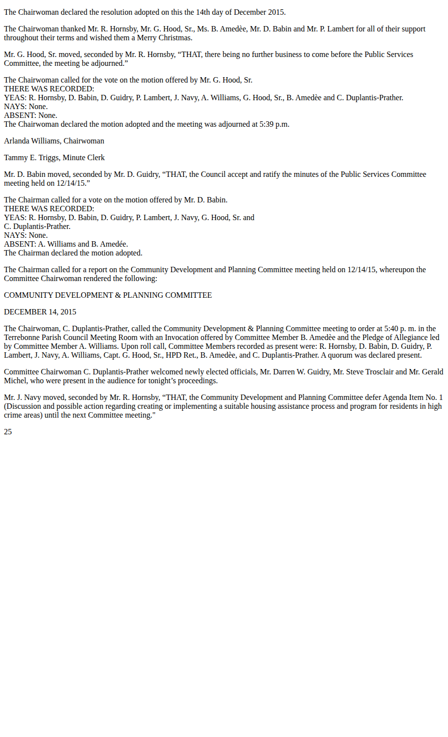The Chairwoman declared the resolution adopted on this the 14th day of December 2015.
The Chairwoman thanked Mr. R. Hornsby, Mr. G. Hood, Sr., Ms. B. Amedèe, Mr. D. Babin and Mr. P. Lambert for all of their support throughout their terms and wished them a Merry Christmas.
Mr. G. Hood, Sr. moved, seconded by Mr. R. Hornsby, “THAT, there being no further business to come before the Public Services Committee, the meeting be adjourned.”
The Chairwoman called for the vote on the motion offered by Mr. G. Hood, Sr.
THERE WAS RECORDED:
YEAS: R. Hornsby, D. Babin, D. Guidry, P. Lambert, J. Navy, A. Williams, G. Hood, Sr., B. Amedèe and C. Duplantis-Prather.
NAYS: None.
ABSENT: None.
The Chairwoman declared the motion adopted and the meeting was adjourned at 5:39 p.m.
Arlanda Williams, Chairwoman
Tammy E. Triggs, Minute Clerk
Mr. D. Babin moved, seconded by Mr. D. Guidry, “THAT, the Council accept and ratify the minutes of the Public Services Committee meeting held on 12/14/15.”
The Chairman called for a vote on the motion offered by Mr. D. Babin.
THERE WAS RECORDED:
YEAS: R. Hornsby, D. Babin, D. Guidry, P. Lambert, J. Navy, G. Hood, Sr. and
C. Duplantis-Prather.
NAYS: None.
ABSENT: A. Williams and B. Amedée.
The Chairman declared the motion adopted.
The Chairman called for a report on the Community Development and Planning Committee meeting held on 12/14/15, whereupon the Committee Chairwoman rendered the following:
COMMUNITY DEVELOPMENT & PLANNING COMMITTEE
DECEMBER 14, 2015
The Chairwoman, C. Duplantis-Prather, called the Community Development & Planning Committee meeting to order at 5:40 p. m. in the Terrebonne Parish Council Meeting Room with an Invocation offered by Committee Member B. Amedèe and the Pledge of Allegiance led by Committee Member A. Williams. Upon roll call, Committee Members recorded as present were: R. Hornsby, D. Babin, D. Guidry, P. Lambert, J. Navy, A. Williams, Capt. G. Hood, Sr., HPD Ret., B. Amedèe, and C. Duplantis-Prather. A quorum was declared present.
Committee Chairwoman C. Duplantis-Prather welcomed newly elected officials, Mr. Darren W. Guidry, Mr. Steve Trosclair and Mr. Gerald Michel, who were present in the audience for tonight’s proceedings.
Mr. J. Navy moved, seconded by Mr. R. Hornsby, “THAT, the Community Development and Planning Committee defer Agenda Item No. 1 (Discussion and possible action regarding creating or implementing a suitable housing assistance process and program for residents in high crime areas) until the next Committee meeting."
25